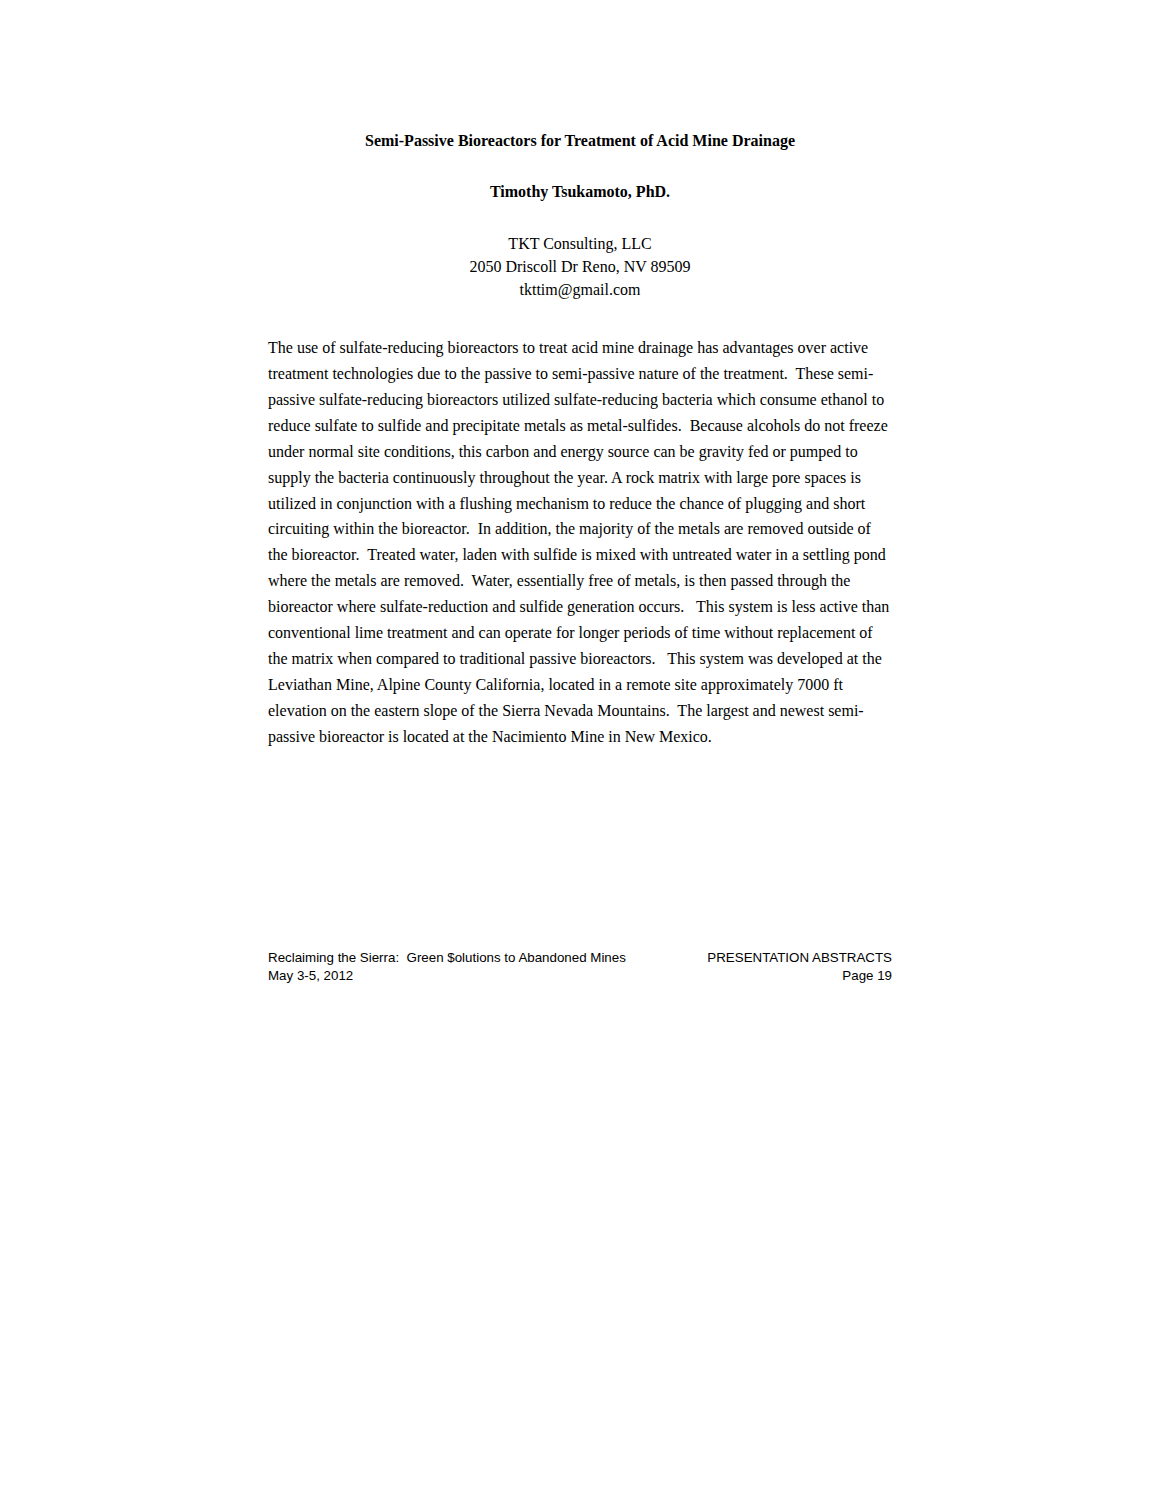Semi-Passive Bioreactors for Treatment of Acid Mine Drainage
Timothy Tsukamoto, PhD.
TKT Consulting, LLC
2050 Driscoll Dr Reno, NV 89509
tkttim@gmail.com
The use of sulfate-reducing bioreactors to treat acid mine drainage has advantages over active treatment technologies due to the passive to semi-passive nature of the treatment. These semi-passive sulfate-reducing bioreactors utilized sulfate-reducing bacteria which consume ethanol to reduce sulfate to sulfide and precipitate metals as metal-sulfides. Because alcohols do not freeze under normal site conditions, this carbon and energy source can be gravity fed or pumped to supply the bacteria continuously throughout the year. A rock matrix with large pore spaces is utilized in conjunction with a flushing mechanism to reduce the chance of plugging and short circuiting within the bioreactor. In addition, the majority of the metals are removed outside of the bioreactor. Treated water, laden with sulfide is mixed with untreated water in a settling pond where the metals are removed. Water, essentially free of metals, is then passed through the bioreactor where sulfate-reduction and sulfide generation occurs. This system is less active than conventional lime treatment and can operate for longer periods of time without replacement of the matrix when compared to traditional passive bioreactors. This system was developed at the Leviathan Mine, Alpine County California, located in a remote site approximately 7000 ft elevation on the eastern slope of the Sierra Nevada Mountains. The largest and newest semi-passive bioreactor is located at the Nacimiento Mine in New Mexico.
Reclaiming the Sierra: Green $olutions to Abandoned Mines
May 3-5, 2012
PRESENTATION ABSTRACTS
Page 19